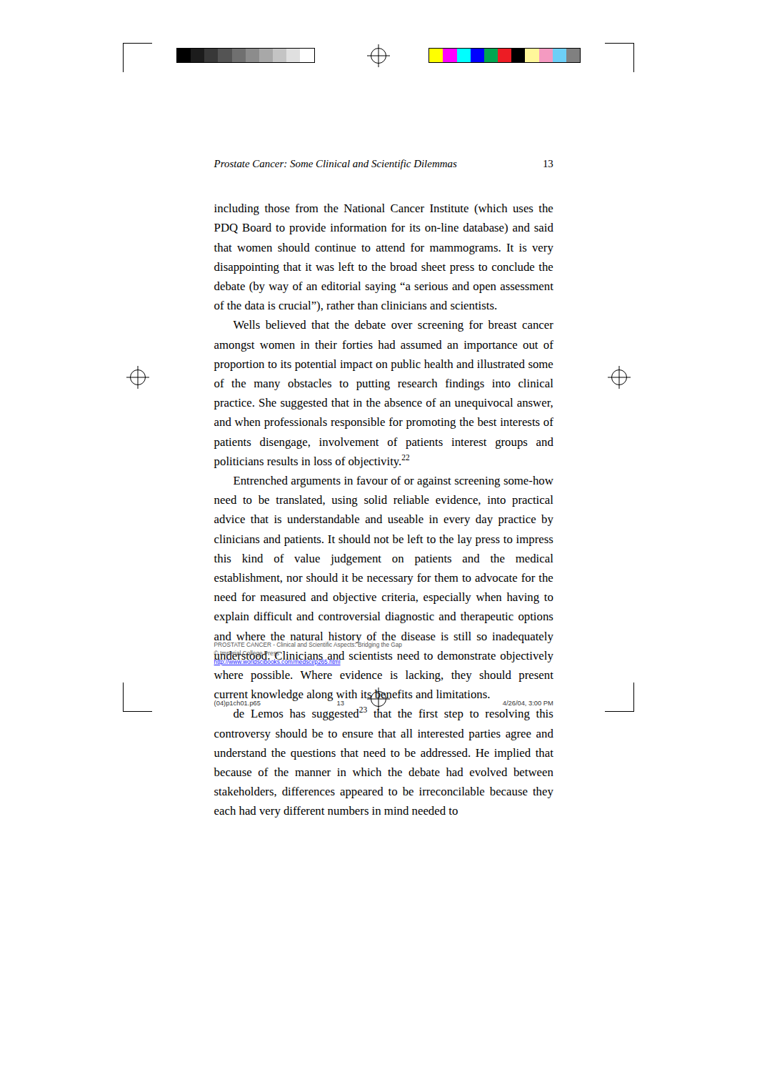Prostate Cancer: Some Clinical and Scientific Dilemmas 13
including those from the National Cancer Institute (which uses the PDQ Board to provide information for its on-line database) and said that women should continue to attend for mammograms. It is very disappointing that it was left to the broad sheet press to conclude the debate (by way of an editorial saying “a serious and open assessment of the data is crucial”), rather than clinicians and scientists.
Wells believed that the debate over screening for breast cancer amongst women in their forties had assumed an importance out of proportion to its potential impact on public health and illustrated some of the many obstacles to putting research findings into clinical practice. She suggested that in the absence of an unequivocal answer, and when professionals responsible for promoting the best interests of patients disengage, involvement of patients interest groups and politicians results in loss of objectivity.22
Entrenched arguments in favour of or against screening some-how need to be translated, using solid reliable evidence, into practical advice that is understandable and useable in every day practice by clinicians and patients. It should not be left to the lay press to impress this kind of value judgement on patients and the medical establishment, nor should it be necessary for them to advocate for the need for measured and objective criteria, especially when having to explain difficult and controversial diagnostic and therapeutic options and where the natural history of the disease is still so inadequately understood. Clinicians and scientists need to demonstrate objectively where possible. Where evidence is lacking, they should present current knowledge along with its benefits and limitations.
de Lemos has suggested23 that the first step to resolving this controversy should be to ensure that all interested parties agree and understand the questions that need to be addressed. He implied that because of the manner in which the debate had evolved between stakeholders, differences appeared to be irreconcilable because they each had very different numbers in mind needed to
PROSTATE CANCER - Clinical and Scientific Aspects: Bridging the Gap
© Imperial College Press
http://www.worldscibooks.com/medsci/p265.html
(04)p1ch01.p65 13 4/26/04, 3:00 PM